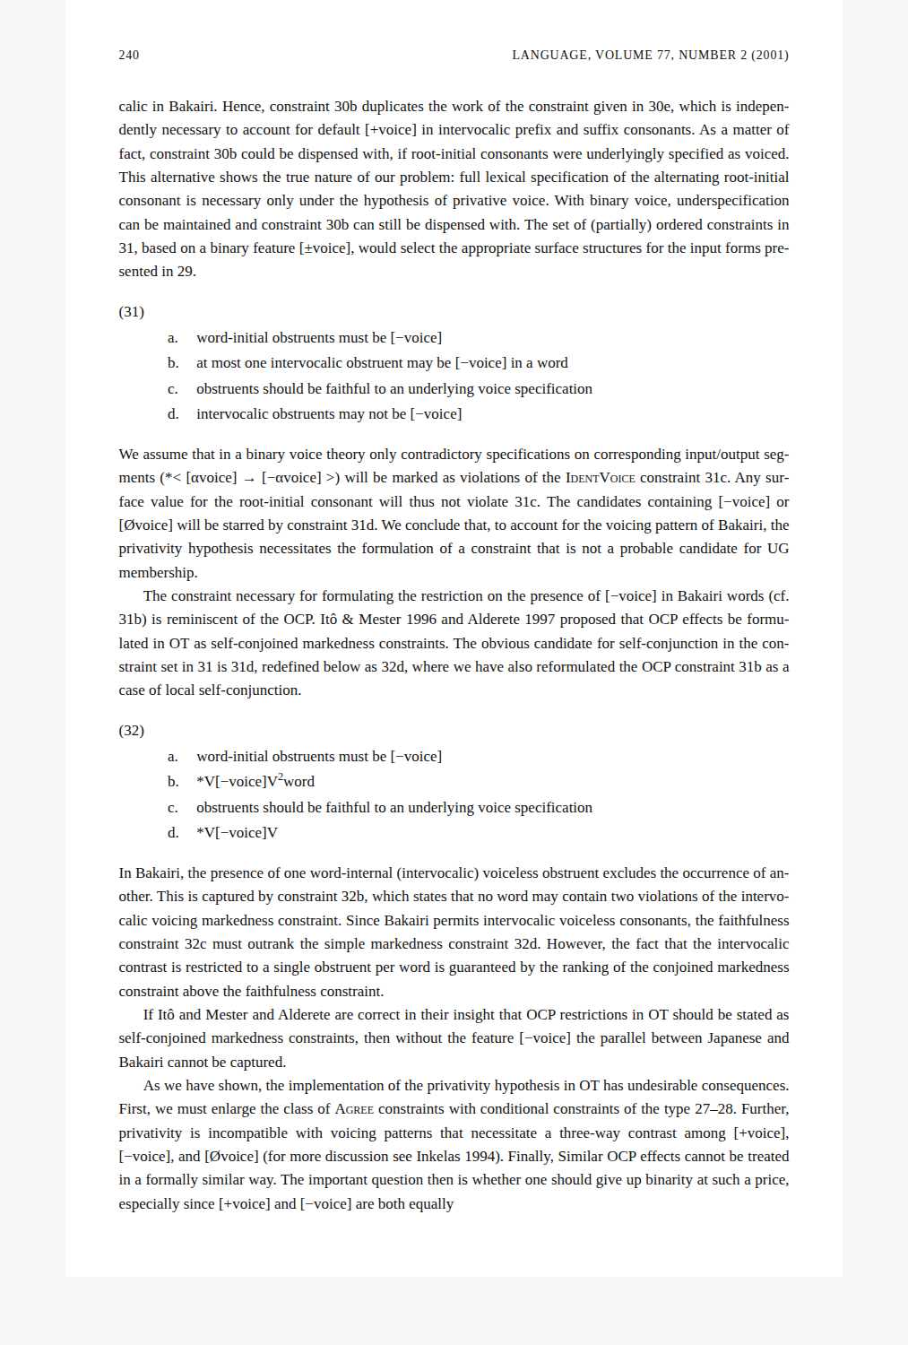240 Language, Volume 77, Number 2 (2001)
calic in Bakairi. Hence, constraint 30b duplicates the work of the constraint given in 30e, which is independently necessary to account for default [+voice] in intervocalic prefix and suffix consonants. As a matter of fact, constraint 30b could be dispensed with, if root-initial consonants were underlyingly specified as voiced. This alternative shows the true nature of our problem: full lexical specification of the alternating root-initial consonant is necessary only under the hypothesis of privative voice. With binary voice, underspecification can be maintained and constraint 30b can still be dispensed with. The set of (partially) ordered constraints in 31, based on a binary feature [±voice], would select the appropriate surface structures for the input forms presented in 29.
(31)
a. word-initial obstruents must be [−voice]
b. at most one intervocalic obstruent may be [−voice] in a word
c. obstruents should be faithful to an underlying voice specification
d. intervocalic obstruents may not be [−voice]
We assume that in a binary voice theory only contradictory specifications on corresponding input/output segments (*< [αvoice] → [−αvoice] >) will be marked as violations of the IdentVoice constraint 31c. Any surface value for the root-initial consonant will thus not violate 31c. The candidates containing [−voice] or [Øvoice] will be starred by constraint 31d. We conclude that, to account for the voicing pattern of Bakairi, the privativity hypothesis necessitates the formulation of a constraint that is not a probable candidate for UG membership.
The constraint necessary for formulating the restriction on the presence of [−voice] in Bakairi words (cf. 31b) is reminiscent of the OCP. Itô & Mester 1996 and Alderete 1997 proposed that OCP effects be formulated in OT as self-conjoined markedness constraints. The obvious candidate for self-conjunction in the constraint set in 31 is 31d, redefined below as 32d, where we have also reformulated the OCP constraint 31b as a case of local self-conjunction.
(32)
a. word-initial obstruents must be [−voice]
b.*V[−voice]V2word
c. obstruents should be faithful to an underlying voice specification
d.*V[−voice]V
In Bakairi, the presence of one word-internal (intervocalic) voiceless obstruent excludes the occurrence of another. This is captured by constraint 32b, which states that no word may contain two violations of the intervocalic voicing markedness constraint. Since Bakairi permits intervocalic voiceless consonants, the faithfulness constraint 32c must outrank the simple markedness constraint 32d. However, the fact that the intervocalic contrast is restricted to a single obstruent per word is guaranteed by the ranking of the conjoined markedness constraint above the faithfulness constraint.
If Itô and Mester and Alderete are correct in their insight that OCP restrictions in OT should be stated as self-conjoined markedness constraints, then without the feature [−voice] the parallel between Japanese and Bakairi cannot be captured.
As we have shown, the implementation of the privativity hypothesis in OT has undesirable consequences. First, we must enlarge the class of Agree constraints with conditional constraints of the type 27–28. Further, privativity is incompatible with voicing patterns that necessitate a three-way contrast among [+voice], [−voice], and [Øvoice] (for more discussion see Inkelas 1994). Finally, Similar OCP effects cannot be treated in a formally similar way. The important question then is whether one should give up binarity at such a price, especially since [+voice] and [−voice] are both equally